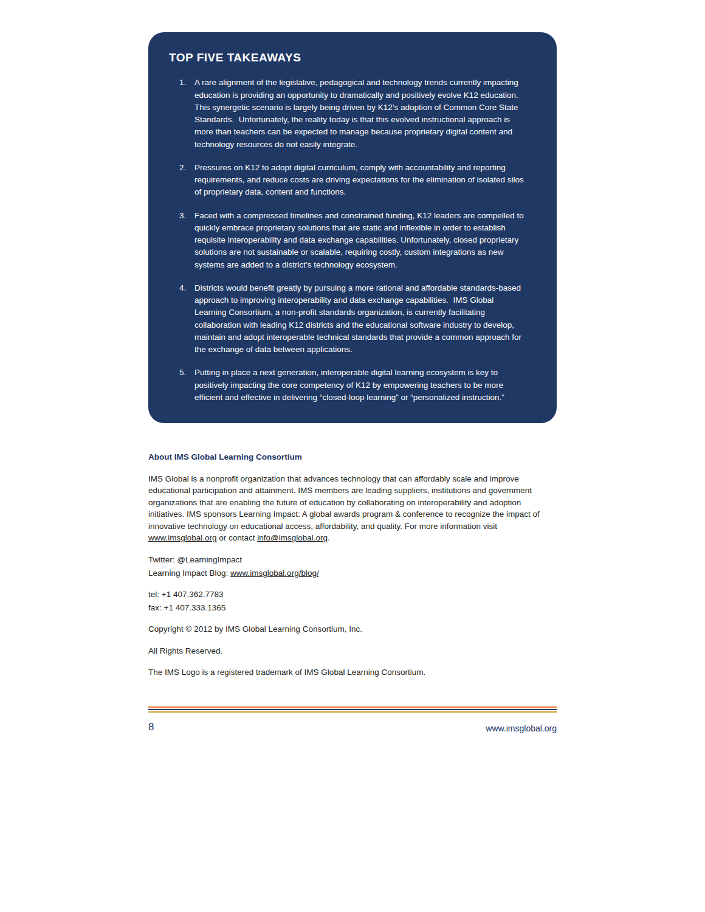TOP FIVE TAKEAWAYS
A rare alignment of the legislative, pedagogical and technology trends currently impacting education is providing an opportunity to dramatically and positively evolve K12 education. This synergetic scenario is largely being driven by K12’s adoption of Common Core State Standards. Unfortunately, the reality today is that this evolved instructional approach is more than teachers can be expected to manage because proprietary digital content and technology resources do not easily integrate.
Pressures on K12 to adopt digital curriculum, comply with accountability and reporting requirements, and reduce costs are driving expectations for the elimination of isolated silos of proprietary data, content and functions.
Faced with a compressed timelines and constrained funding, K12 leaders are compelled to quickly embrace proprietary solutions that are static and inflexible in order to establish requisite interoperability and data exchange capabilities. Unfortunately, closed proprietary solutions are not sustainable or scalable, requiring costly, custom integrations as new systems are added to a district’s technology ecosystem.
Districts would benefit greatly by pursuing a more rational and affordable standards-based approach to improving interoperability and data exchange capabilities. IMS Global Learning Consortium, a non-profit standards organization, is currently facilitating collaboration with leading K12 districts and the educational software industry to develop, maintain and adopt interoperable technical standards that provide a common approach for the exchange of data between applications.
Putting in place a next generation, interoperable digital learning ecosystem is key to positively impacting the core competency of K12 by empowering teachers to be more efficient and effective in delivering “closed-loop learning” or “personalized instruction.”
About IMS Global Learning Consortium
IMS Global is a nonprofit organization that advances technology that can affordably scale and improve educational participation and attainment. IMS members are leading suppliers, institutions and government organizations that are enabling the future of education by collaborating on interoperability and adoption initiatives. IMS sponsors Learning Impact: A global awards program & conference to recognize the impact of innovative technology on educational access, affordability, and quality. For more information visit www.imsglobal.org or contact info@imsglobal.org.
Twitter: @LearningImpact
Learning Impact Blog: www.imsglobal.org/blog/
tel: +1 407.362.7783
fax: +1 407.333.1365
Copyright © 2012 by IMS Global Learning Consortium, Inc.
All Rights Reserved.
The IMS Logo is a registered trademark of IMS Global Learning Consortium.
8
www.imsglobal.org